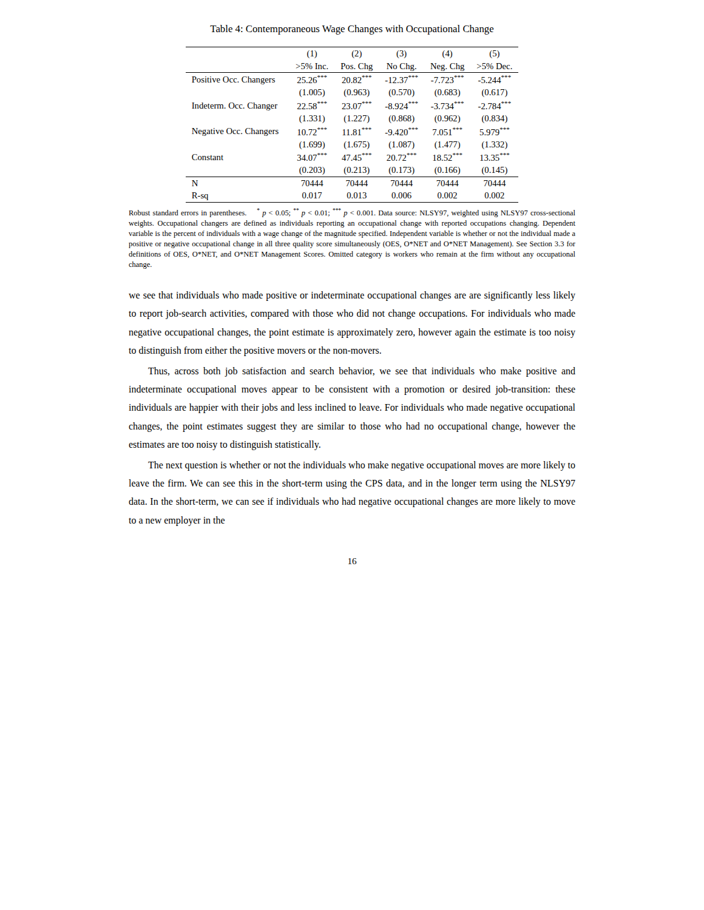Table 4: Contemporaneous Wage Changes with Occupational Change
| | (1) | (2) | (3) | (4) | (5) |
| | >5% Inc. | Pos. Chg | No Chg. | Neg. Chg | >5% Dec. |
| Positive Occ. Changers | 25.26 *** | 20.82 *** | -12.37 *** | -7.723 *** | -5.244 *** |
| | (1.005) | (0.963) | (0.570) | (0.683) | (0.617) |
| Indeterm. Occ. Changer | 22.58 *** | 23.07 *** | -8.924 *** | -3.734 *** | -2.784 *** |
| | (1.331) | (1.227) | (0.868) | (0.962) | (0.834) |
| Negative Occ. Changers | 10.72 *** | 11.81 *** | -9.420 *** | 7.051 *** | 5.979 *** |
| | (1.699) | (1.675) | (1.087) | (1.477) | (1.332) |
| Constant | 34.07 *** | 47.45 *** | 20.72 *** | 18.52 *** | 13.35 *** |
| | (0.203) | (0.213) | (0.173) | (0.166) | (0.145) |
| N | 70444 | 70444 | 70444 | 70444 | 70444 |
| R-sq | 0.017 | 0.013 | 0.006 | 0.002 | 0.002 |
Robust standard errors in parentheses. * p < 0.05; ** p < 0.01; *** p < 0.001. Data source: NLSY97, weighted using NLSY97 cross-sectional weights. Occupational changers are defined as individuals reporting an occupational change with reported occupations changing. Dependent variable is the percent of individuals with a wage change of the magnitude specified. Independent variable is whether or not the individual made a positive or negative occupational change in all three quality score simultaneously (OES, O*NET and O*NET Management). See Section 3.3 for definitions of OES, O*NET, and O*NET Management Scores. Omitted category is workers who remain at the firm without any occupational change.
we see that individuals who made positive or indeterminate occupational changes are are significantly less likely to report job-search activities, compared with those who did not change occupations. For individuals who made negative occupational changes, the point estimate is approximately zero, however again the estimate is too noisy to distinguish from either the positive movers or the non-movers.
Thus, across both job satisfaction and search behavior, we see that individuals who make positive and indeterminate occupational moves appear to be consistent with a promotion or desired job-transition: these individuals are happier with their jobs and less inclined to leave. For individuals who made negative occupational changes, the point estimates suggest they are similar to those who had no occupational change, however the estimates are too noisy to distinguish statistically.
The next question is whether or not the individuals who make negative occupational moves are more likely to leave the firm. We can see this in the short-term using the CPS data, and in the longer term using the NLSY97 data. In the short-term, we can see if individuals who had negative occupational changes are more likely to move to a new employer in the
16